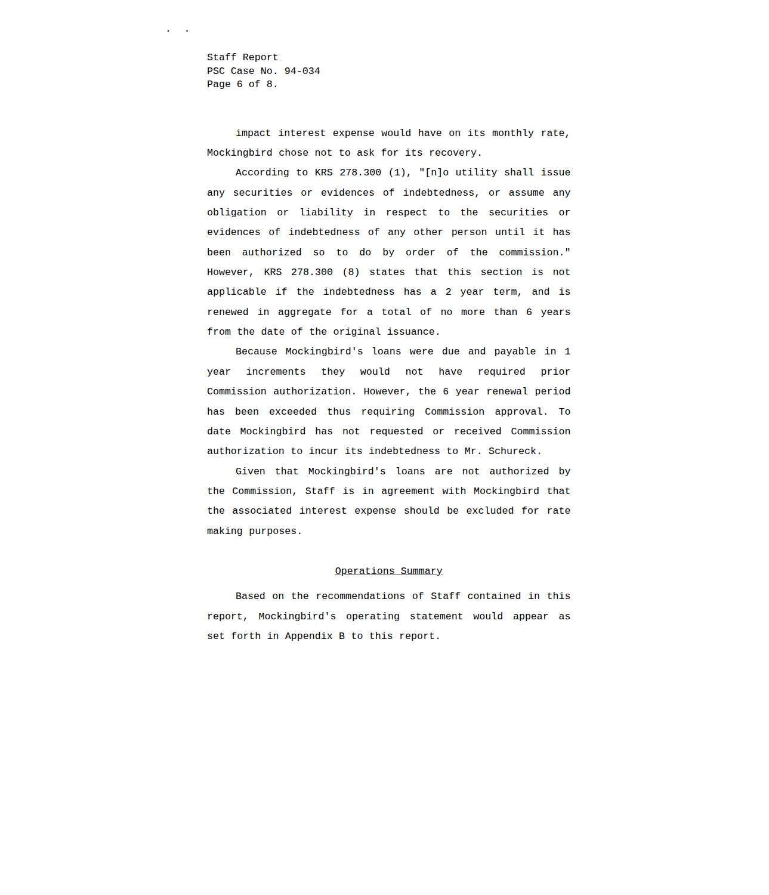..
Staff Report PSC Case No. 94-034 Page 6 of 8.
impact interest expense would have on its monthly rate, Mockingbird chose not to ask for its recovery.
According to KRS 278.300 (1), "[n]o utility shall issue any securities or evidences of indebtedness, or assume any obligation or liability in respect to the securities or evidences of indebtedness of any other person until it has been authorized so to do by order of the commission." However, KRS 278.300 (8) states that this section is not applicable if the indebtedness has a 2 year term, and is renewed in aggregate for a total of no more than 6 years from the date of the original issuance.
Because Mockingbird's loans were due and payable in 1 year increments they would not have required prior Commission authorization. However, the 6 year renewal period has been exceeded thus requiring Commission approval. To date Mockingbird has not requested or received Commission authorization to incur its indebtedness to Mr. Schureck.
Given that Mockingbird's loans are not authorized by the Commission, Staff is in agreement with Mockingbird that the associated interest expense should be excluded for rate making purposes.
Operations Summary
Based on the recommendations of Staff contained in this report, Mockingbird's operating statement would appear as set forth in Appendix B to this report.